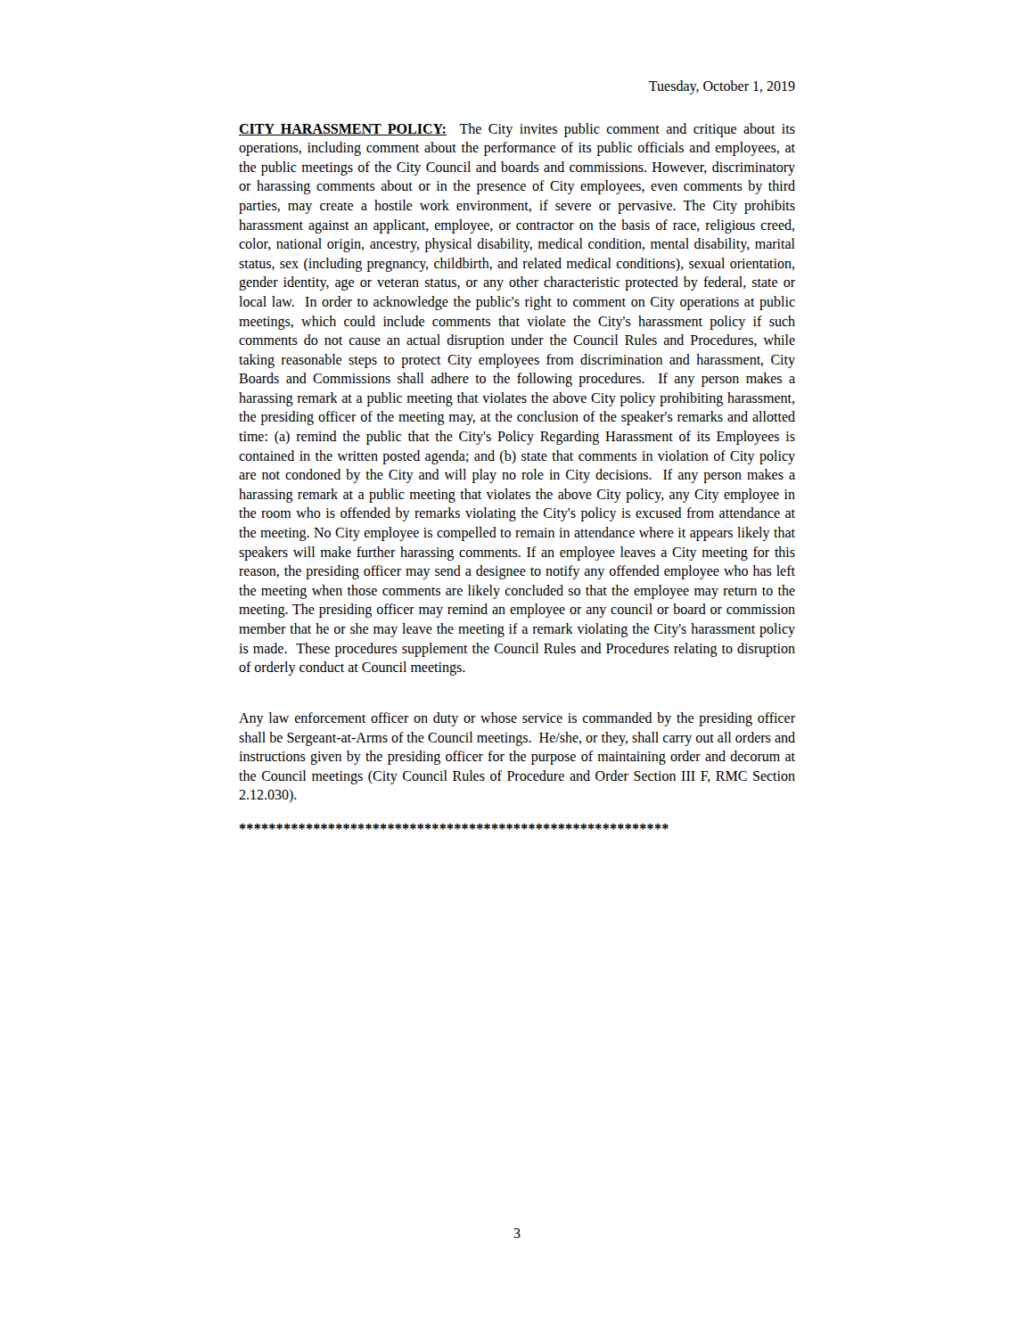Tuesday, October 1, 2019
CITY HARASSMENT POLICY: The City invites public comment and critique about its operations, including comment about the performance of its public officials and employees, at the public meetings of the City Council and boards and commissions. However, discriminatory or harassing comments about or in the presence of City employees, even comments by third parties, may create a hostile work environment, if severe or pervasive. The City prohibits harassment against an applicant, employee, or contractor on the basis of race, religious creed, color, national origin, ancestry, physical disability, medical condition, mental disability, marital status, sex (including pregnancy, childbirth, and related medical conditions), sexual orientation, gender identity, age or veteran status, or any other characteristic protected by federal, state or local law. In order to acknowledge the public's right to comment on City operations at public meetings, which could include comments that violate the City's harassment policy if such comments do not cause an actual disruption under the Council Rules and Procedures, while taking reasonable steps to protect City employees from discrimination and harassment, City Boards and Commissions shall adhere to the following procedures. If any person makes a harassing remark at a public meeting that violates the above City policy prohibiting harassment, the presiding officer of the meeting may, at the conclusion of the speaker's remarks and allotted time: (a) remind the public that the City's Policy Regarding Harassment of its Employees is contained in the written posted agenda; and (b) state that comments in violation of City policy are not condoned by the City and will play no role in City decisions. If any person makes a harassing remark at a public meeting that violates the above City policy, any City employee in the room who is offended by remarks violating the City's policy is excused from attendance at the meeting. No City employee is compelled to remain in attendance where it appears likely that speakers will make further harassing comments. If an employee leaves a City meeting for this reason, the presiding officer may send a designee to notify any offended employee who has left the meeting when those comments are likely concluded so that the employee may return to the meeting. The presiding officer may remind an employee or any council or board or commission member that he or she may leave the meeting if a remark violating the City's harassment policy is made. These procedures supplement the Council Rules and Procedures relating to disruption of orderly conduct at Council meetings.
Any law enforcement officer on duty or whose service is commanded by the presiding officer shall be Sergeant-at-Arms of the Council meetings. He/she, or they, shall carry out all orders and instructions given by the presiding officer for the purpose of maintaining order and decorum at the Council meetings (City Council Rules of Procedure and Order Section III F, RMC Section 2.12.030).
**********************************************************
3